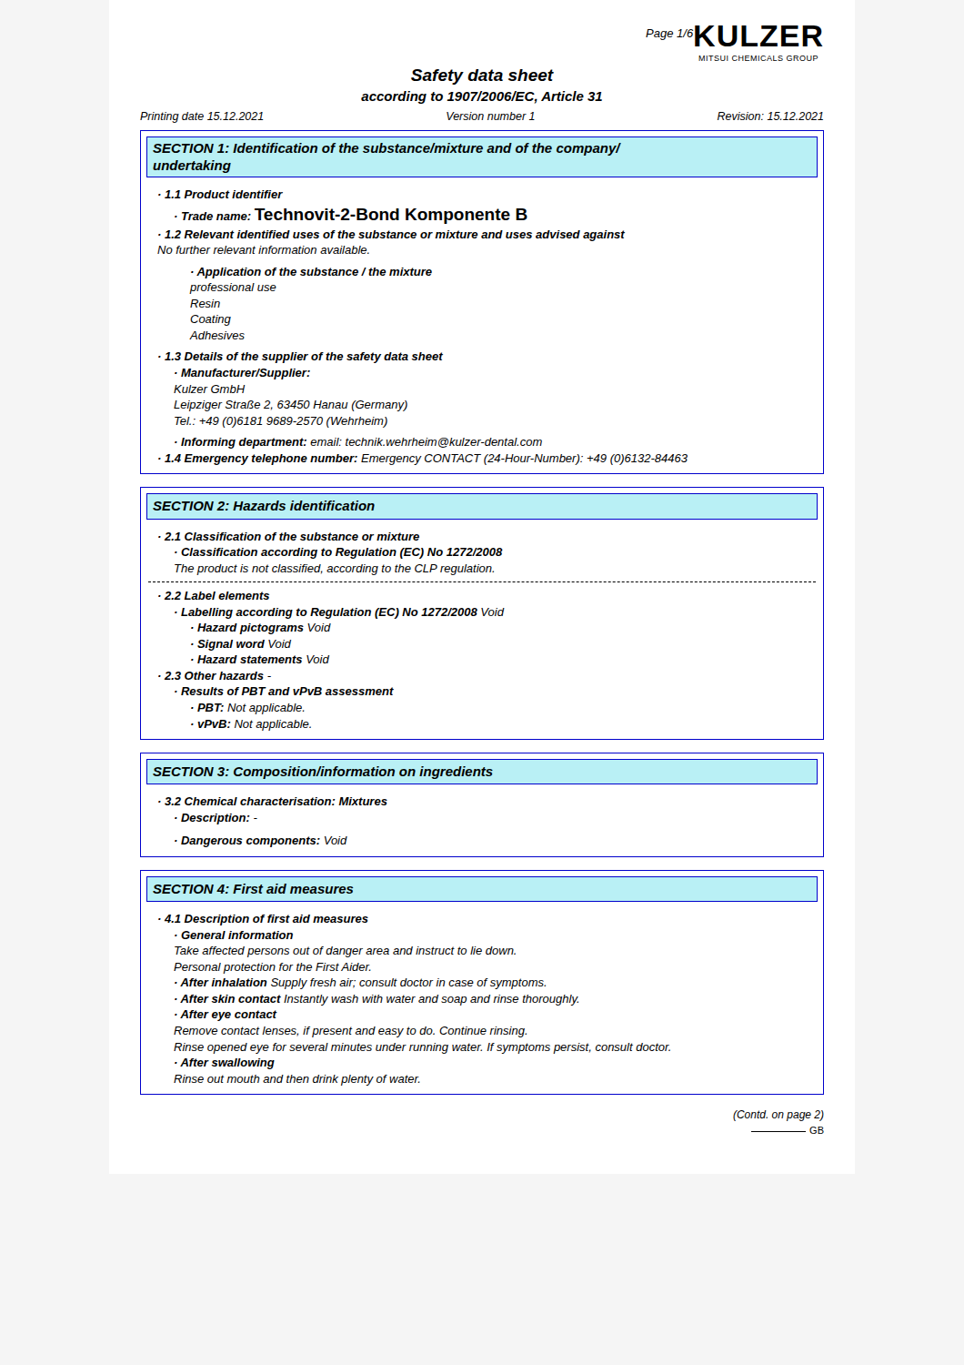KULZER
MITSUI CHEMICALS GROUP
Page 1/6
Safety data sheet
according to 1907/2006/EC, Article 31
Printing date 15.12.2021 Version number 1 Revision: 15.12.2021
SECTION 1: Identification of the substance/mixture and of the company/
undertaking
· 1.1 Product identifier
· Trade name: Technovit-2-Bond Komponente B
· 1.2 Relevant identified uses of the substance or mixture and uses advised against
No further relevant information available.
· Application of the substance / the mixture
professional use
Resin
Coating
Adhesives
· 1.3 Details of the supplier of the safety data sheet
· Manufacturer/Supplier:
Kulzer GmbH
Leipziger Straße 2, 63450 Hanau (Germany)
Tel.: +49 (0)6181 9689-2570 (Wehrheim)
· Informing department: email: technik.wehrheim@kulzer-dental.com
· 1.4 Emergency telephone number: Emergency CONTACT (24-Hour-Number): +49 (0)6132-84463
SECTION 2: Hazards identification
· 2.1 Classification of the substance or mixture
· Classification according to Regulation (EC) No 1272/2008
The product is not classified, according to the CLP regulation.
· 2.2 Label elements
· Labelling according to Regulation (EC) No 1272/2008 Void
· Hazard pictograms Void
· Signal word Void
· Hazard statements Void
· 2.3 Other hazards -
· Results of PBT and vPvB assessment
· PBT: Not applicable.
· vPvB: Not applicable.
SECTION 3: Composition/information on ingredients
· 3.2 Chemical characterisation: Mixtures
· Description: -
· Dangerous components: Void
SECTION 4: First aid measures
· 4.1 Description of first aid measures
· General information
Take affected persons out of danger area and instruct to lie down.
Personal protection for the First Aider.
· After inhalation Supply fresh air; consult doctor in case of symptoms.
· After skin contact Instantly wash with water and soap and rinse thoroughly.
· After eye contact
Remove contact lenses, if present and easy to do. Continue rinsing.
Rinse opened eye for several minutes under running water. If symptoms persist, consult doctor.
· After swallowing
Rinse out mouth and then drink plenty of water.
(Contd. on page 2)
GB